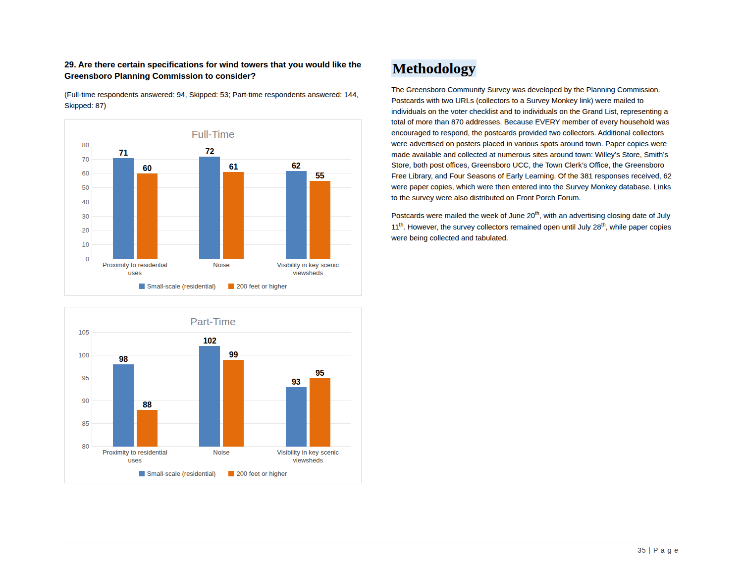29. Are there certain specifications for wind towers that you would like the Greensboro Planning Commission to consider?
(Full-time respondents answered: 94, Skipped: 53; Part-time respondents answered: 144, Skipped: 87)
Full-Time
0
10
20
30
40
50
60
70
80
71
60
72
61
62
55
Proximity to residential uses
Noise
Visibility in key scenic viewsheds
Small-scale (residential)
200 feet or higher
Part-Time
80
85
90
95
100
105
98
88
102
99
93
95
Proximity to residential uses
Noise
Visibility in key scenic viewsheds
Small-scale (residential)
200 feet or higher
Methodology
The Greensboro Community Survey was developed by the Planning Commission. Postcards with two URLs (collectors to a Survey Monkey link) were mailed to individuals on the voter checklist and to individuals on the Grand List, representing a total of more than 870 addresses. Because EVERY member of every household was encouraged to respond, the postcards provided two collectors. Additional collectors were advertised on posters placed in various spots around town. Paper copies were made available and collected at numerous sites around town: Willey’s Store, Smith’s Store, both post offices, Greensboro UCC, the Town Clerk’s Office, the Greensboro Free Library, and Four Seasons of Early Learning. Of the 381 responses received, 62 were paper copies, which were then entered into the Survey Monkey database. Links to the survey were also distributed on Front Porch Forum.
Postcards were mailed the week of June 20th, with an advertising closing date of July 11th. However, the survey collectors remained open until July 28th, while paper copies were being collected and tabulated.
35 | P a g e